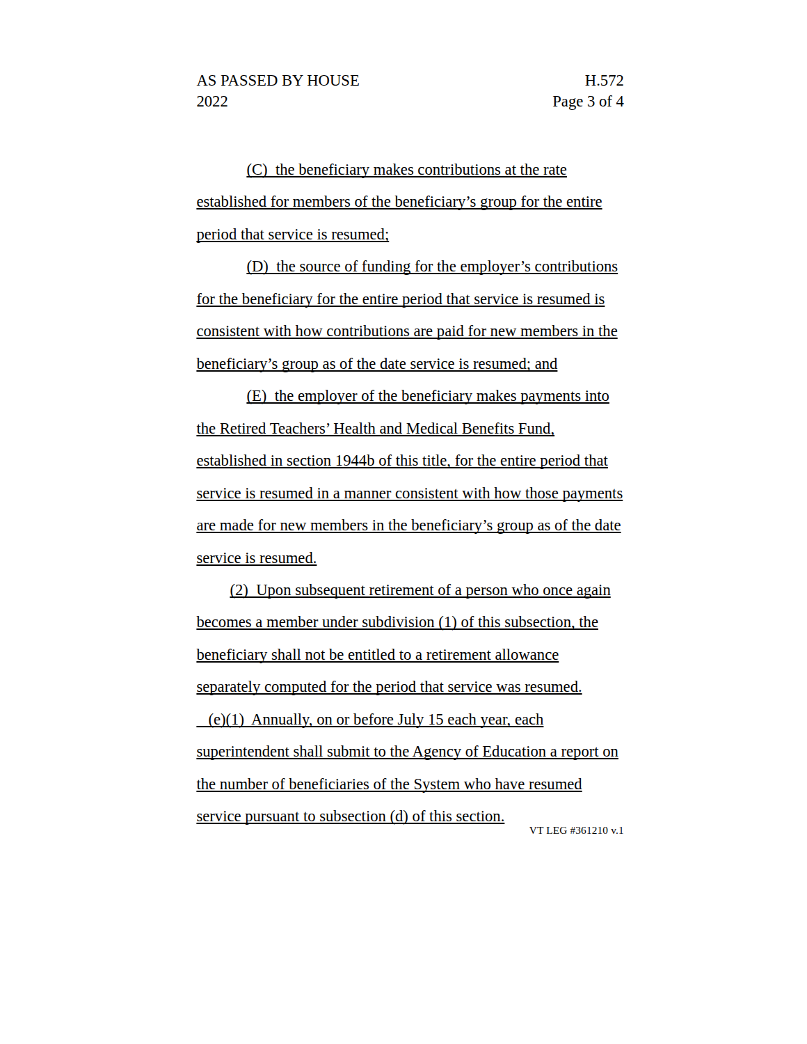AS PASSED BY HOUSE
2022
H.572
Page 3 of 4
(C) the beneficiary makes contributions at the rate established for members of the beneficiary’s group for the entire period that service is resumed;
(D) the source of funding for the employer’s contributions for the beneficiary for the entire period that service is resumed is consistent with how contributions are paid for new members in the beneficiary’s group as of the date service is resumed; and
(E) the employer of the beneficiary makes payments into the Retired Teachers’ Health and Medical Benefits Fund, established in section 1944b of this title, for the entire period that service is resumed in a manner consistent with how those payments are made for new members in the beneficiary’s group as of the date service is resumed.
(2) Upon subsequent retirement of a person who once again becomes a member under subdivision (1) of this subsection, the beneficiary shall not be entitled to a retirement allowance separately computed for the period that service was resumed.
(e)(1) Annually, on or before July 15 each year, each superintendent shall submit to the Agency of Education a report on the number of beneficiaries of the System who have resumed service pursuant to subsection (d) of this section.
VT LEG #361210 v.1